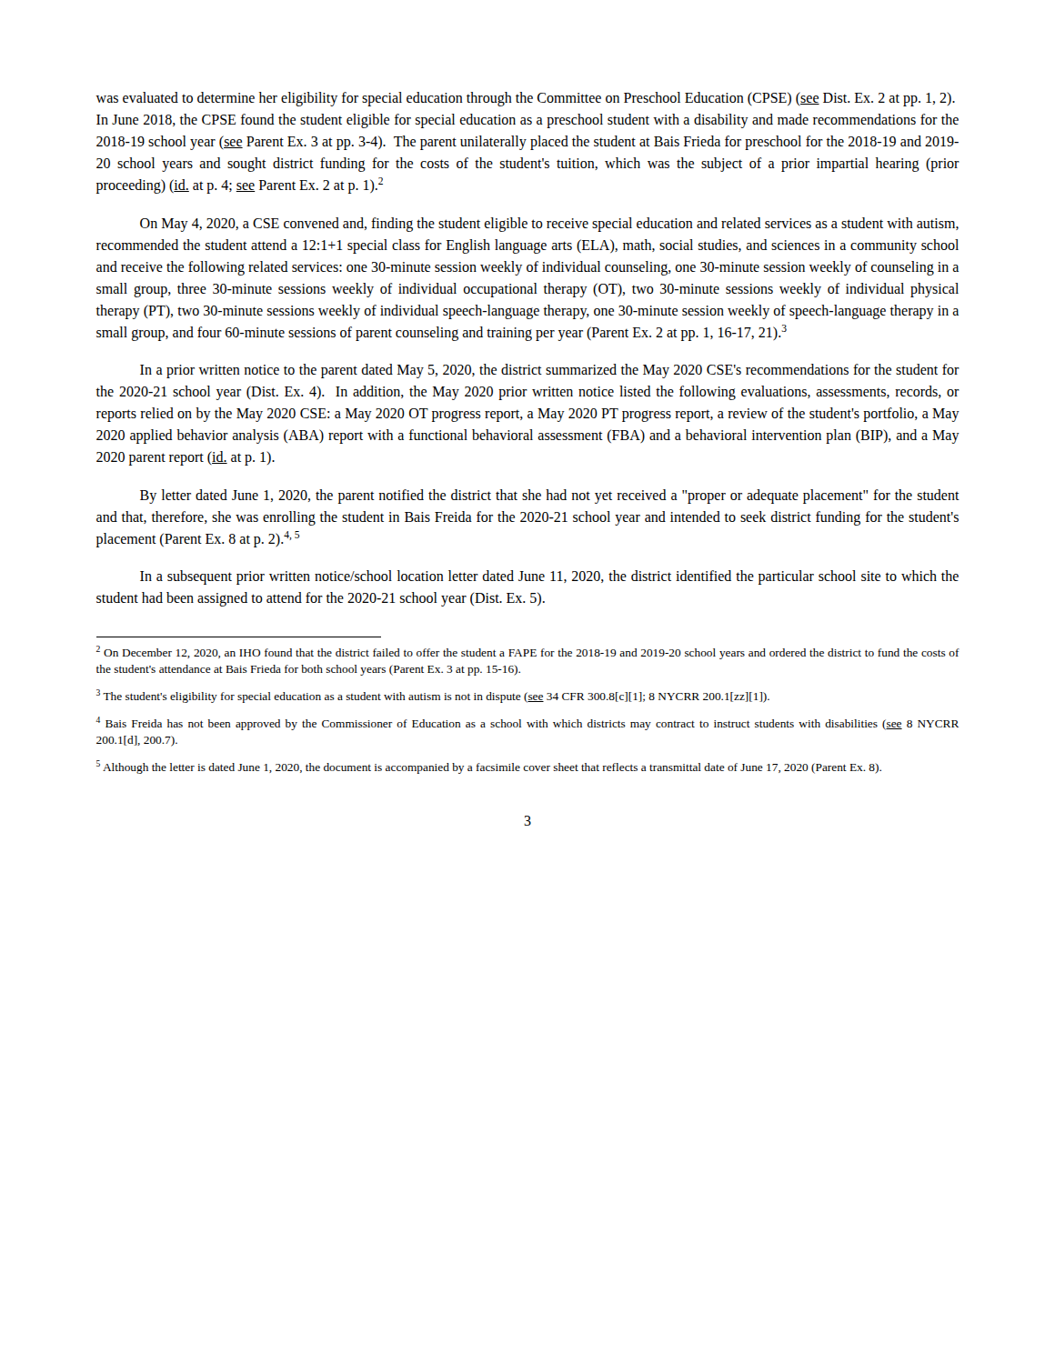was evaluated to determine her eligibility for special education through the Committee on Preschool Education (CPSE) (see Dist. Ex. 2 at pp. 1, 2). In June 2018, the CPSE found the student eligible for special education as a preschool student with a disability and made recommendations for the 2018-19 school year (see Parent Ex. 3 at pp. 3-4). The parent unilaterally placed the student at Bais Frieda for preschool for the 2018-19 and 2019-20 school years and sought district funding for the costs of the student's tuition, which was the subject of a prior impartial hearing (prior proceeding) (id. at p. 4; see Parent Ex. 2 at p. 1).2
On May 4, 2020, a CSE convened and, finding the student eligible to receive special education and related services as a student with autism, recommended the student attend a 12:1+1 special class for English language arts (ELA), math, social studies, and sciences in a community school and receive the following related services: one 30-minute session weekly of individual counseling, one 30-minute session weekly of counseling in a small group, three 30-minute sessions weekly of individual occupational therapy (OT), two 30-minute sessions weekly of individual physical therapy (PT), two 30-minute sessions weekly of individual speech-language therapy, one 30-minute session weekly of speech-language therapy in a small group, and four 60-minute sessions of parent counseling and training per year (Parent Ex. 2 at pp. 1, 16-17, 21).3
In a prior written notice to the parent dated May 5, 2020, the district summarized the May 2020 CSE's recommendations for the student for the 2020-21 school year (Dist. Ex. 4). In addition, the May 2020 prior written notice listed the following evaluations, assessments, records, or reports relied on by the May 2020 CSE: a May 2020 OT progress report, a May 2020 PT progress report, a review of the student's portfolio, a May 2020 applied behavior analysis (ABA) report with a functional behavioral assessment (FBA) and a behavioral intervention plan (BIP), and a May 2020 parent report (id. at p. 1).
By letter dated June 1, 2020, the parent notified the district that she had not yet received a "proper or adequate placement" for the student and that, therefore, she was enrolling the student in Bais Freida for the 2020-21 school year and intended to seek district funding for the student's placement (Parent Ex. 8 at p. 2).4, 5
In a subsequent prior written notice/school location letter dated June 11, 2020, the district identified the particular school site to which the student had been assigned to attend for the 2020-21 school year (Dist. Ex. 5).
2 On December 12, 2020, an IHO found that the district failed to offer the student a FAPE for the 2018-19 and 2019-20 school years and ordered the district to fund the costs of the student's attendance at Bais Frieda for both school years (Parent Ex. 3 at pp. 15-16).
3 The student's eligibility for special education as a student with autism is not in dispute (see 34 CFR 300.8[c][1]; 8 NYCRR 200.1[zz][1]).
4 Bais Freida has not been approved by the Commissioner of Education as a school with which districts may contract to instruct students with disabilities (see 8 NYCRR 200.1[d], 200.7).
5 Although the letter is dated June 1, 2020, the document is accompanied by a facsimile cover sheet that reflects a transmittal date of June 17, 2020 (Parent Ex. 8).
3